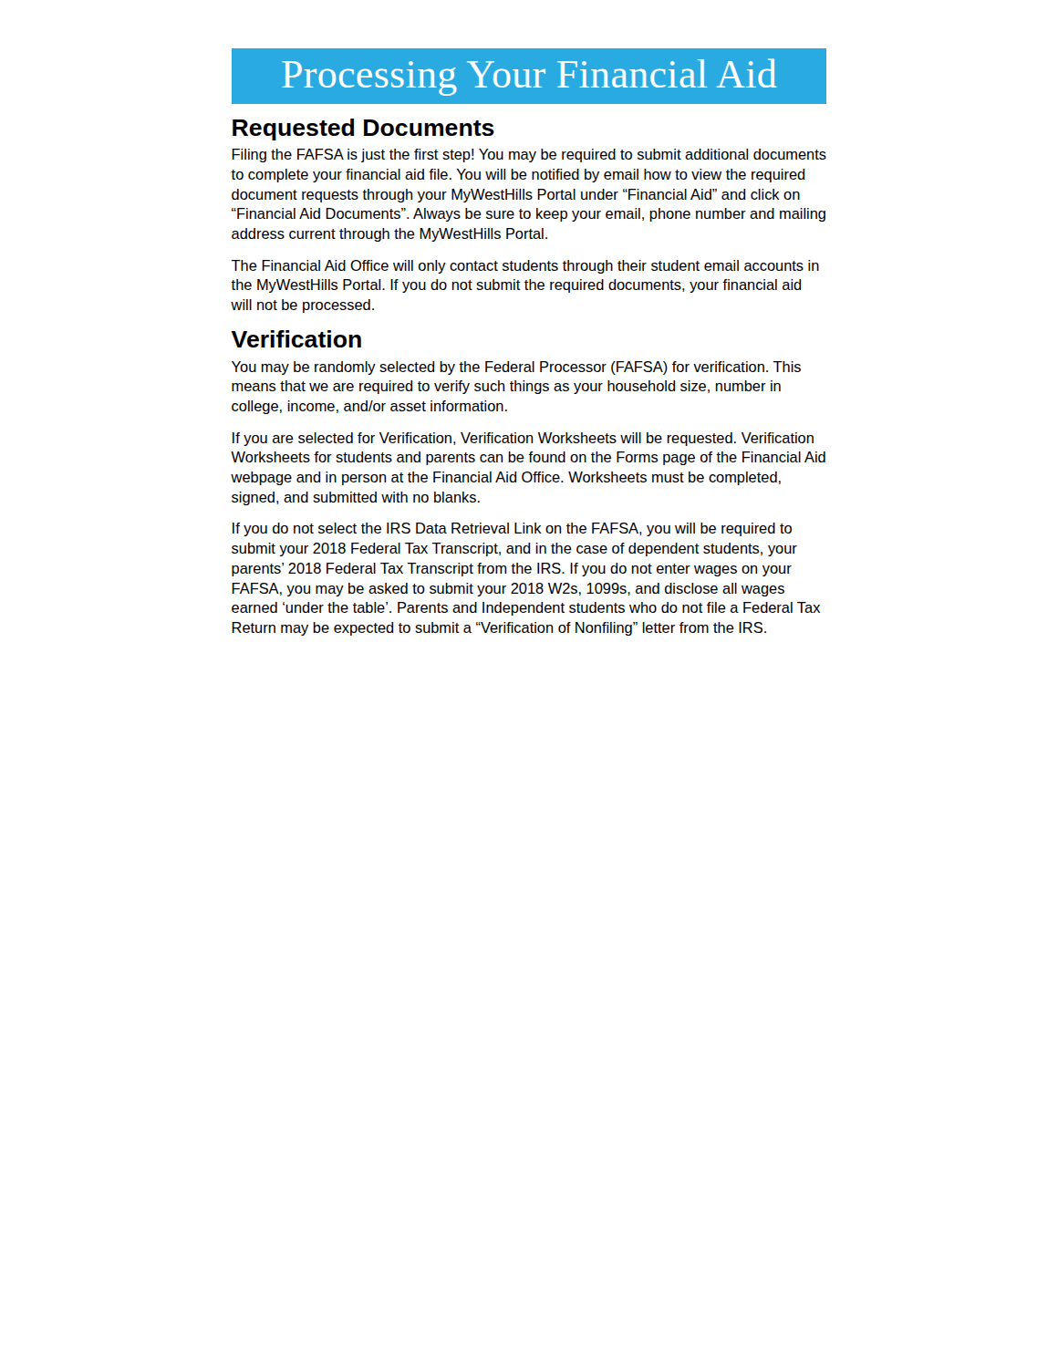Processing Your Financial Aid
Requested Documents
Filing the FAFSA is just the first step! You may be required to submit additional documents to complete your financial aid file. You will be notified by email how to view the required document requests through your MyWestHills Portal under “Financial Aid” and click on “Financial Aid Documents”. Always be sure to keep your email, phone number and mailing address current through the MyWestHills Portal.
The Financial Aid Office will only contact students through their student email accounts in the MyWestHills Portal. If you do not submit the required documents, your financial aid will not be processed.
Verification
You may be randomly selected by the Federal Processor (FAFSA) for verification. This means that we are required to verify such things as your household size, number in college, income, and/or asset information.
If you are selected for Verification, Verification Worksheets will be requested. Verification Worksheets for students and parents can be found on the Forms page of the Financial Aid webpage and in person at the Financial Aid Office. Worksheets must be completed, signed, and submitted with no blanks.
If you do not select the IRS Data Retrieval Link on the FAFSA, you will be required to submit your 2018 Federal Tax Transcript, and in the case of dependent students, your parents’ 2018 Federal Tax Transcript from the IRS. If you do not enter wages on your FAFSA, you may be asked to submit your 2018 W2s, 1099s, and disclose all wages earned ‘under the table’. Parents and Independent students who do not file a Federal Tax Return may be expected to submit a “Verification of Nonfiling” letter from the IRS.